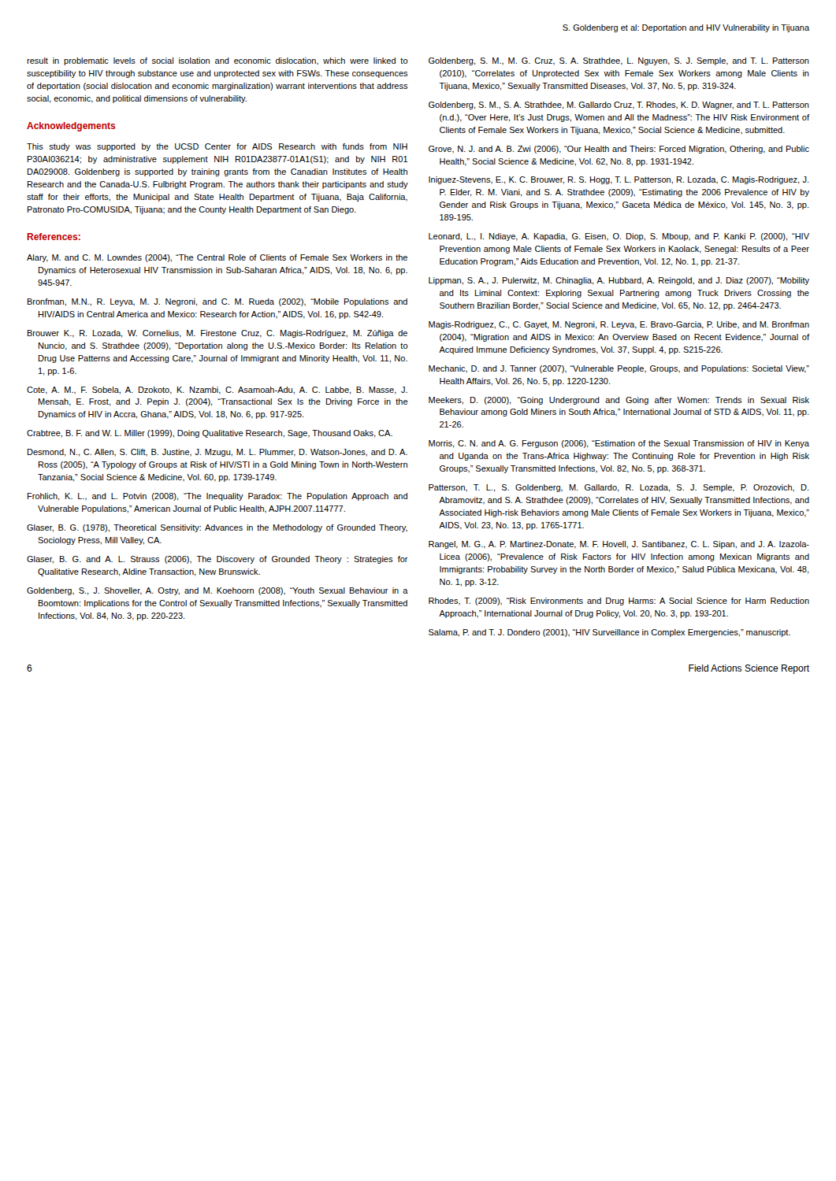S. Goldenberg et al: Deportation and HIV Vulnerability in Tijuana
result in problematic levels of social isolation and economic dislocation, which were linked to susceptibility to HIV through substance use and unprotected sex with FSWs. These consequences of deportation (social dislocation and economic marginalization) warrant interventions that address social, economic, and political dimensions of vulnerability.
Acknowledgements
This study was supported by the UCSD Center for AIDS Research with funds from NIH P30AI036214; by administrative supplement NIH R01DA23877-01A1(S1); and by NIH R01 DA029008. Goldenberg is supported by training grants from the Canadian Institutes of Health Research and the Canada-U.S. Fulbright Program. The authors thank their participants and study staff for their efforts, the Municipal and State Health Department of Tijuana, Baja California, Patronato Pro-COMUSIDA, Tijuana; and the County Health Department of San Diego.
References:
Alary, M. and C. M. Lowndes (2004), “The Central Role of Clients of Female Sex Workers in the Dynamics of Heterosexual HIV Transmission in Sub-Saharan Africa,” AIDS, Vol. 18, No. 6, pp. 945-947.
Bronfman, M.N., R. Leyva, M. J. Negroni, and C. M. Rueda (2002), “Mobile Populations and HIV/AIDS in Central America and Mexico: Research for Action,” AIDS, Vol. 16, pp. S42-49.
Brouwer K., R. Lozada, W. Cornelius, M. Firestone Cruz, C. Magis-Rodríguez, M. Zúñiga de Nuncio, and S. Strathdee (2009), “Deportation along the U.S.-Mexico Border: Its Relation to Drug Use Patterns and Accessing Care,” Journal of Immigrant and Minority Health, Vol. 11, No. 1, pp. 1-6.
Cote, A. M., F. Sobela, A. Dzokoto, K. Nzambi, C. Asamoah-Adu, A. C. Labbe, B. Masse, J. Mensah, E. Frost, and J. Pepin J. (2004), “Transactional Sex Is the Driving Force in the Dynamics of HIV in Accra, Ghana,” AIDS, Vol. 18, No. 6, pp. 917-925.
Crabtree, B. F. and W. L. Miller (1999), Doing Qualitative Research, Sage, Thousand Oaks, CA.
Desmond, N., C. Allen, S. Clift, B. Justine, J. Mzugu, M. L. Plummer, D. Watson-Jones, and D. A. Ross (2005), “A Typology of Groups at Risk of HIV/STI in a Gold Mining Town in North-Western Tanzania,” Social Science & Medicine, Vol. 60, pp. 1739-1749.
Frohlich, K. L., and L. Potvin (2008), “The Inequality Paradox: The Population Approach and Vulnerable Populations,” American Journal of Public Health, AJPH.2007.114777.
Glaser, B. G. (1978), Theoretical Sensitivity: Advances in the Methodology of Grounded Theory, Sociology Press, Mill Valley, CA.
Glaser, B. G. and A. L. Strauss (2006), The Discovery of Grounded Theory : Strategies for Qualitative Research, Aldine Transaction, New Brunswick.
Goldenberg, S., J. Shoveller, A. Ostry, and M. Koehoorn (2008), “Youth Sexual Behaviour in a Boomtown: Implications for the Control of Sexually Transmitted Infections,” Sexually Transmitted Infections, Vol. 84, No. 3, pp. 220-223.
Goldenberg, S. M., M. G. Cruz, S. A. Strathdee, L. Nguyen, S. J. Semple, and T. L. Patterson (2010), “Correlates of Unprotected Sex with Female Sex Workers among Male Clients in Tijuana, Mexico,” Sexually Transmitted Diseases, Vol. 37, No. 5, pp. 319-324.
Goldenberg, S. M., S. A. Strathdee, M. Gallardo Cruz, T. Rhodes, K. D. Wagner, and T. L. Patterson (n.d.), “Over Here, It’s Just Drugs, Women and All the Madness”: The HIV Risk Environment of Clients of Female Sex Workers in Tijuana, Mexico,” Social Science & Medicine, submitted.
Grove, N. J. and A. B. Zwi (2006), “Our Health and Theirs: Forced Migration, Othering, and Public Health,” Social Science & Medicine, Vol. 62, No. 8, pp. 1931-1942.
Iniguez-Stevens, E., K. C. Brouwer, R. S. Hogg, T. L. Patterson, R. Lozada, C. Magis-Rodriguez, J. P. Elder, R. M. Viani, and S. A. Strathdee (2009), “Estimating the 2006 Prevalence of HIV by Gender and Risk Groups in Tijuana, Mexico,” Gaceta Médica de México, Vol. 145, No. 3, pp. 189-195.
Leonard, L., I. Ndiaye, A. Kapadia, G. Eisen, O. Diop, S. Mboup, and P. Kanki P. (2000), “HIV Prevention among Male Clients of Female Sex Workers in Kaolack, Senegal: Results of a Peer Education Program,” Aids Education and Prevention, Vol. 12, No. 1, pp. 21-37.
Lippman, S. A., J. Pulerwitz, M. Chinaglia, A. Hubbard, A. Reingold, and J. Diaz (2007), “Mobility and Its Liminal Context: Exploring Sexual Partnering among Truck Drivers Crossing the Southern Brazilian Border,” Social Science and Medicine, Vol. 65, No. 12, pp. 2464-2473.
Magis-Rodriguez, C., C. Gayet, M. Negroni, R. Leyva, E. Bravo-Garcia, P. Uribe, and M. Bronfman (2004), “Migration and AIDS in Mexico: An Overview Based on Recent Evidence,” Journal of Acquired Immune Deficiency Syndromes, Vol. 37, Suppl. 4, pp. S215-226.
Mechanic, D. and J. Tanner (2007), “Vulnerable People, Groups, and Populations: Societal View,” Health Affairs, Vol. 26, No. 5, pp. 1220-1230.
Meekers, D. (2000), “Going Underground and Going after Women: Trends in Sexual Risk Behaviour among Gold Miners in South Africa,” International Journal of STD & AIDS, Vol. 11, pp. 21-26.
Morris, C. N. and A. G. Ferguson (2006), “Estimation of the Sexual Transmission of HIV in Kenya and Uganda on the Trans-Africa Highway: The Continuing Role for Prevention in High Risk Groups,” Sexually Transmitted Infections, Vol. 82, No. 5, pp. 368-371.
Patterson, T. L., S. Goldenberg, M. Gallardo, R. Lozada, S. J. Semple, P. Orozovich, D. Abramovitz, and S. A. Strathdee (2009), “Correlates of HIV, Sexually Transmitted Infections, and Associated High-risk Behaviors among Male Clients of Female Sex Workers in Tijuana, Mexico,” AIDS, Vol. 23, No. 13, pp. 1765-1771.
Rangel, M. G., A. P. Martinez-Donate, M. F. Hovell, J. Santibanez, C. L. Sipan, and J. A. Izazola-Licea (2006), “Prevalence of Risk Factors for HIV Infection among Mexican Migrants and Immigrants: Probability Survey in the North Border of Mexico,” Salud Pública Mexicana, Vol. 48, No. 1, pp. 3-12.
Rhodes, T. (2009), “Risk Environments and Drug Harms: A Social Science for Harm Reduction Approach,” International Journal of Drug Policy, Vol. 20, No. 3, pp. 193-201.
Salama, P. and T. J. Dondero (2001), “HIV Surveillance in Complex Emergencies,” manuscript.
6 Field Actions Science Report